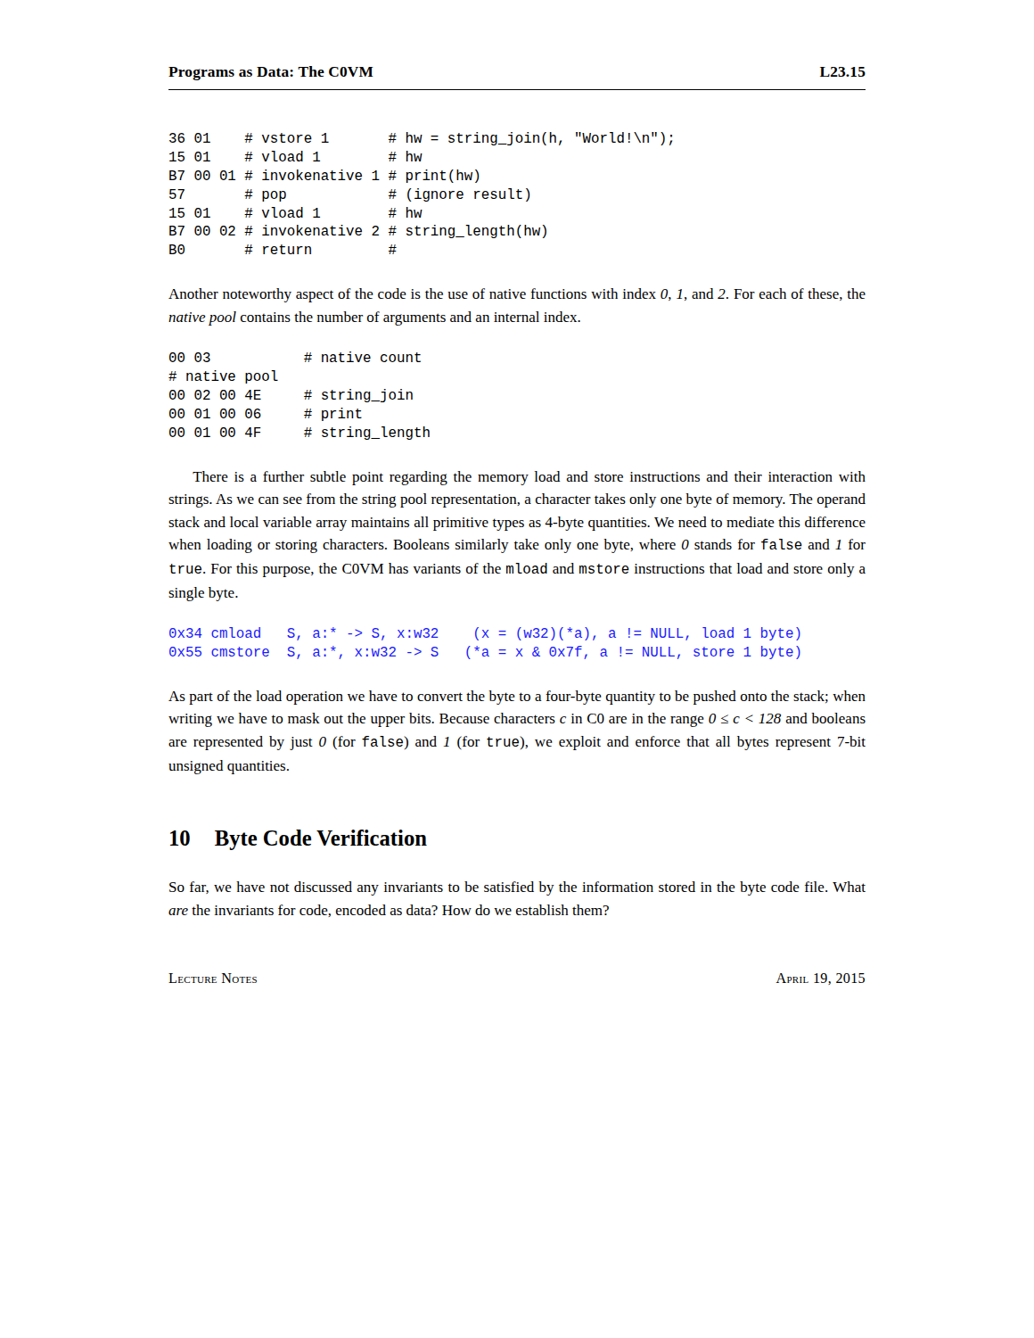Programs as Data: The C0VM L23.15
36 01    # vstore 1       # hw = string_join(h, "World!\n");
15 01    # vload 1        # hw
B7 00 01 # invokenative 1 # print(hw)
57       # pop            # (ignore result)
15 01    # vload 1        # hw
B7 00 02 # invokenative 2 # string_length(hw)
B0       # return         #
Another noteworthy aspect of the code is the use of native functions with index 0, 1, and 2. For each of these, the native pool contains the number of arguments and an internal index.
00 03           # native count
# native pool
00 02 00 4E     # string_join
00 01 00 06     # print
00 01 00 4F     # string_length
There is a further subtle point regarding the memory load and store instructions and their interaction with strings. As we can see from the string pool representation, a character takes only one byte of memory. The operand stack and local variable array maintains all primitive types as 4-byte quantities. We need to mediate this difference when loading or storing characters. Booleans similarly take only one byte, where 0 stands for false and 1 for true. For this purpose, the C0VM has variants of the mload and mstore instructions that load and store only a single byte.
0x34 cmload   S, a:* -> S, x:w32    (x = (w32)(*a), a != NULL, load 1 byte)
0x55 cmstore  S, a:*, x:w32 -> S   (*a = x & 0x7f, a != NULL, store 1 byte)
As part of the load operation we have to convert the byte to a four-byte quantity to be pushed onto the stack; when writing we have to mask out the upper bits. Because characters c in C0 are in the range 0 ≤ c < 128 and booleans are represented by just 0 (for false) and 1 (for true), we exploit and enforce that all bytes represent 7-bit unsigned quantities.
10 Byte Code Verification
So far, we have not discussed any invariants to be satisfied by the information stored in the byte code file. What are the invariants for code, encoded as data? How do we establish them?
Lecture Notes April 19, 2015